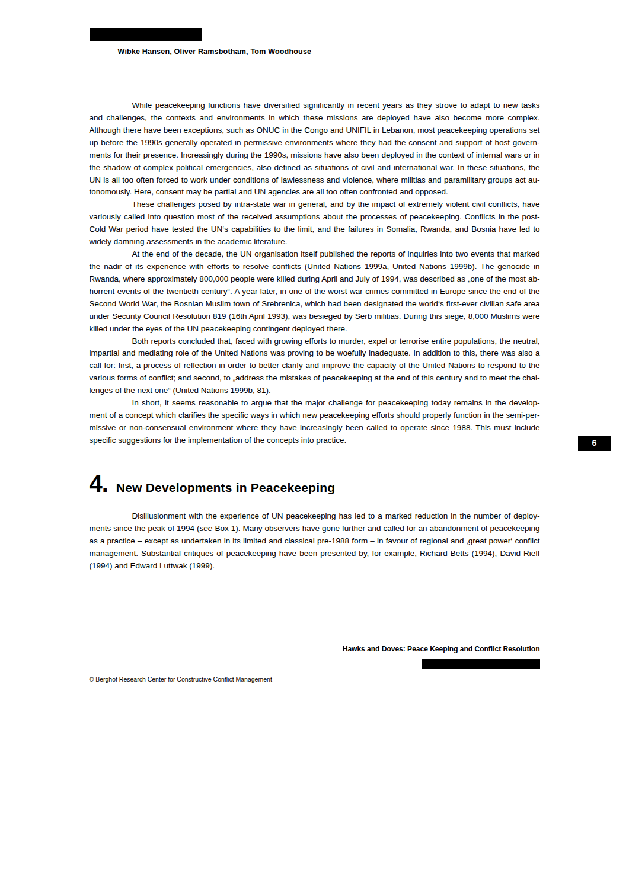Wibke Hansen, Oliver Ramsbotham, Tom Woodhouse
6
While peacekeeping functions have diversified significantly in recent years as they strove to adapt to new tasks and challenges, the contexts and environments in which these missions are deployed have also become more complex. Although there have been exceptions, such as ONUC in the Congo and UNIFIL in Lebanon, most peacekeeping operations set up before the 1990s generally operated in permissive environments where they had the consent and support of host governments for their presence. Increasingly during the 1990s, missions have also been deployed in the context of internal wars or in the shadow of complex political emergencies, also defined as situations of civil and international war. In these situations, the UN is all too often forced to work under conditions of lawlessness and violence, where militias and paramilitary groups act autonomously. Here, consent may be partial and UN agencies are all too often confronted and opposed.
These challenges posed by intra-state war in general, and by the impact of extremely violent civil conflicts, have variously called into question most of the received assumptions about the processes of peacekeeping. Conflicts in the post-Cold War period have tested the UN‘s capabilities to the limit, and the failures in Somalia, Rwanda, and Bosnia have led to widely damning assessments in the academic literature.
At the end of the decade, the UN organisation itself published the reports of inquiries into two events that marked the nadir of its experience with efforts to resolve conflicts (United Nations 1999a, United Nations 1999b). The genocide in Rwanda, where approximately 800,000 people were killed during April and July of 1994, was described as „one of the most abhorrent events of the twentieth century“. A year later, in one of the worst war crimes committed in Europe since the end of the Second World War, the Bosnian Muslim town of Srebrenica, which had been designated the world‘s first-ever civilian safe area under Security Council Resolution 819 (16th April 1993), was besieged by Serb militias. During this siege, 8,000 Muslims were killed under the eyes of the UN peacekeeping contingent deployed there.
Both reports concluded that, faced with growing efforts to murder, expel or terrorise entire populations, the neutral, impartial and mediating role of the United Nations was proving to be woefully inadequate. In addition to this, there was also a call for: first, a process of reflection in order to better clarify and improve the capacity of the United Nations to respond to the various forms of conflict; and second, to „address the mistakes of peacekeeping at the end of this century and to meet the challenges of the next one“ (United Nations 1999b, 81).
In short, it seems reasonable to argue that the major challenge for peacekeeping today remains in the development of a concept which clarifies the specific ways in which new peacekeeping efforts should properly function in the semi-permissive or non-consensual environment where they have increasingly been called to operate since 1988. This must include specific suggestions for the implementation of the concepts into practice.
4. New Developments in Peacekeeping
Disillusionment with the experience of UN peacekeeping has led to a marked reduction in the number of deployments since the peak of 1994 (see Box 1). Many observers have gone further and called for an abandonment of peacekeeping as a practice – except as undertaken in its limited and classical pre-1988 form – in favour of regional and ‚great power‘ conflict management. Substantial critiques of peacekeeping have been presented by, for example, Richard Betts (1994), David Rieff (1994) and Edward Luttwak (1999).
Hawks and Doves: Peace Keeping and Conflict Resolution
© Berghof Research Center for Constructive Conflict Management